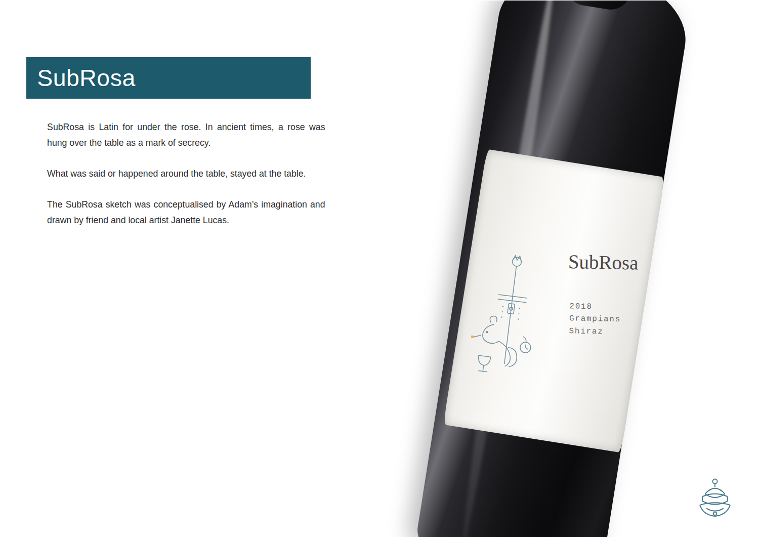SubRosa
SubRosa is Latin for under the rose. In ancient times, a rose was hung over the table as a mark of secrecy.
What was said or happened around the table, stayed at the table.
The SubRosa sketch was conceptualised by Adam’s imagination and drawn by friend and local artist Janette Lucas.
SubRosa
2018
Grampians
Shiraz